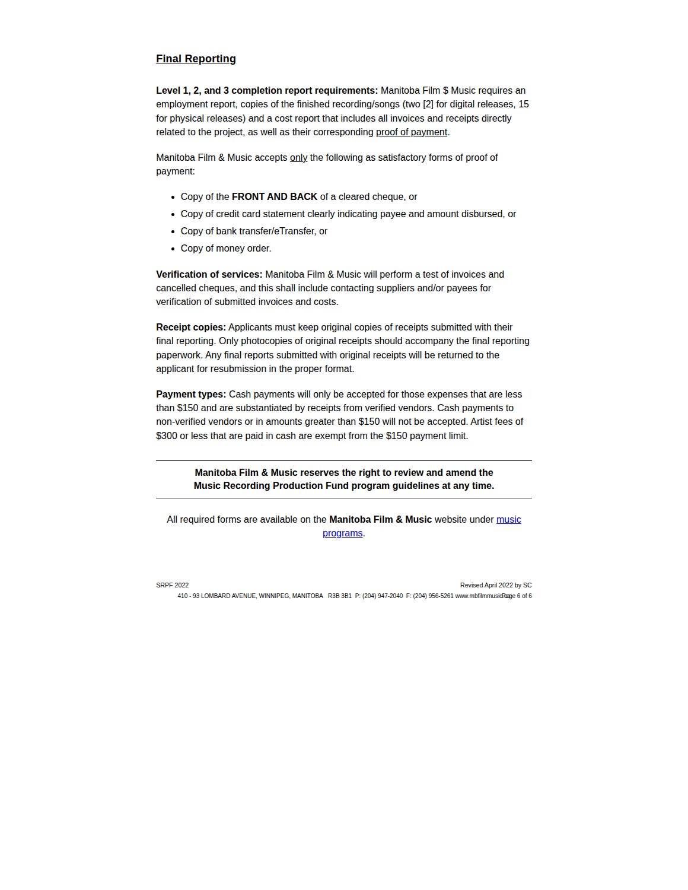Final Reporting
Level 1, 2, and 3 completion report requirements: Manitoba Film $ Music requires an employment report, copies of the finished recording/songs (two [2] for digital releases, 15 for physical releases) and a cost report that includes all invoices and receipts directly related to the project, as well as their corresponding proof of payment.
Manitoba Film & Music accepts only the following as satisfactory forms of proof of payment:
Copy of the FRONT AND BACK of a cleared cheque, or
Copy of credit card statement clearly indicating payee and amount disbursed, or
Copy of bank transfer/eTransfer, or
Copy of money order.
Verification of services: Manitoba Film & Music will perform a test of invoices and cancelled cheques, and this shall include contacting suppliers and/or payees for verification of submitted invoices and costs.
Receipt copies: Applicants must keep original copies of receipts submitted with their final reporting. Only photocopies of original receipts should accompany the final reporting paperwork. Any final reports submitted with original receipts will be returned to the applicant for resubmission in the proper format.
Payment types: Cash payments will only be accepted for those expenses that are less than $150 and are substantiated by receipts from verified vendors. Cash payments to non-verified vendors or in amounts greater than $150 will not be accepted. Artist fees of $300 or less that are paid in cash are exempt from the $150 payment limit.
Manitoba Film & Music reserves the right to review and amend the
Music Recording Production Fund program guidelines at any time.
All required forms are available on the Manitoba Film & Music website under music programs.
SRPF 2022 Revised April 2022 by SC
410 - 93 LOMBARD AVENUE, WINNIPEG, MANITOBA R3B 3B1 P: (204) 947-2040 F: (204) 956-5261 www.mbfilmmusic.ca Page 6 of 6